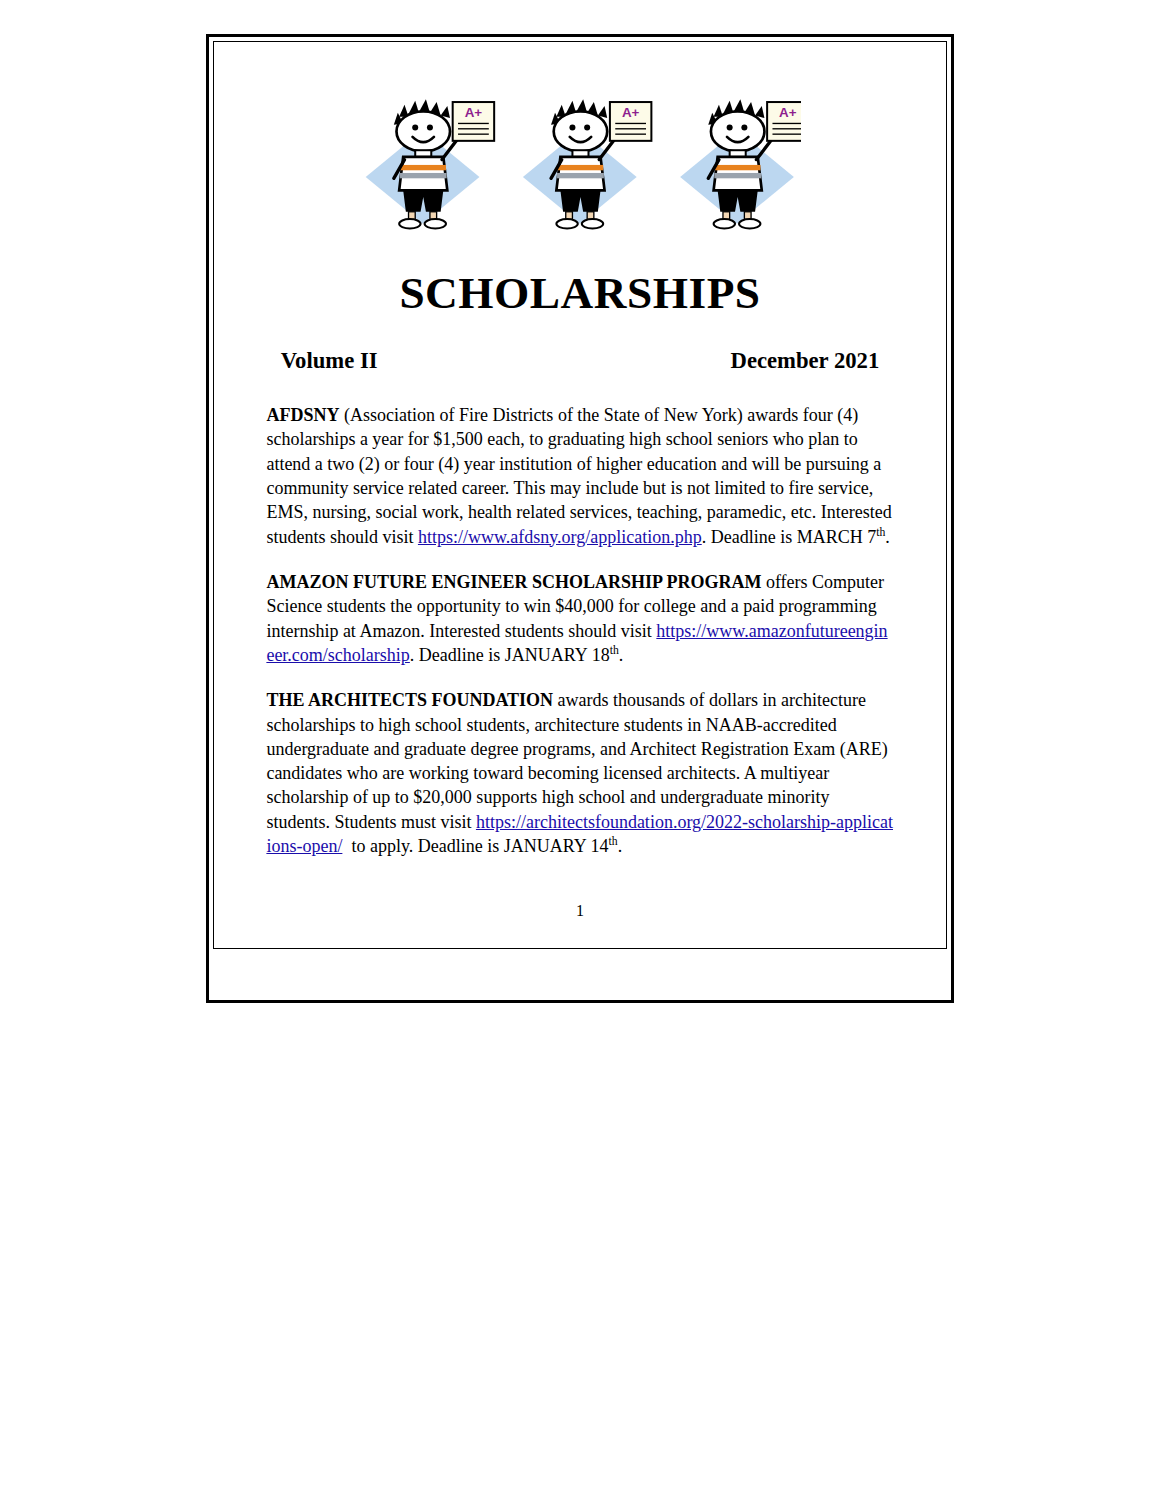A+ A+ A+
SCHOLARSHIPS
Volume II December 2021
AFDSNY (Association of Fire Districts of the State of New York) awards four (4) scholarships a year for $1,500 each, to graduating high school seniors who plan to attend a two (2) or four (4) year institution of higher education and will be pursuing a community service related career. This may include but is not limited to fire service, EMS, nursing, social work, health related services, teaching, paramedic, etc. Interested students should visit https://www.afdsny.org/application.php. Deadline is MARCH 7th.
AMAZON FUTURE ENGINEER SCHOLARSHIP PROGRAM offers Computer Science students the opportunity to win $40,000 for college and a paid programming internship at Amazon. Interested students should visit https://www.amazonfutureengineer.com/scholarship. Deadline is JANUARY 18th.
THE ARCHITECTS FOUNDATION awards thousands of dollars in architecture scholarships to high school students, architecture students in NAAB-accredited undergraduate and graduate degree programs, and Architect Registration Exam (ARE) candidates who are working toward becoming licensed architects. A multiyear scholarship of up to $20,000 supports high school and undergraduate minority students. Students must visit https://architectsfoundation.org/2022-scholarship-applications-open/ to apply. Deadline is JANUARY 14th.
1